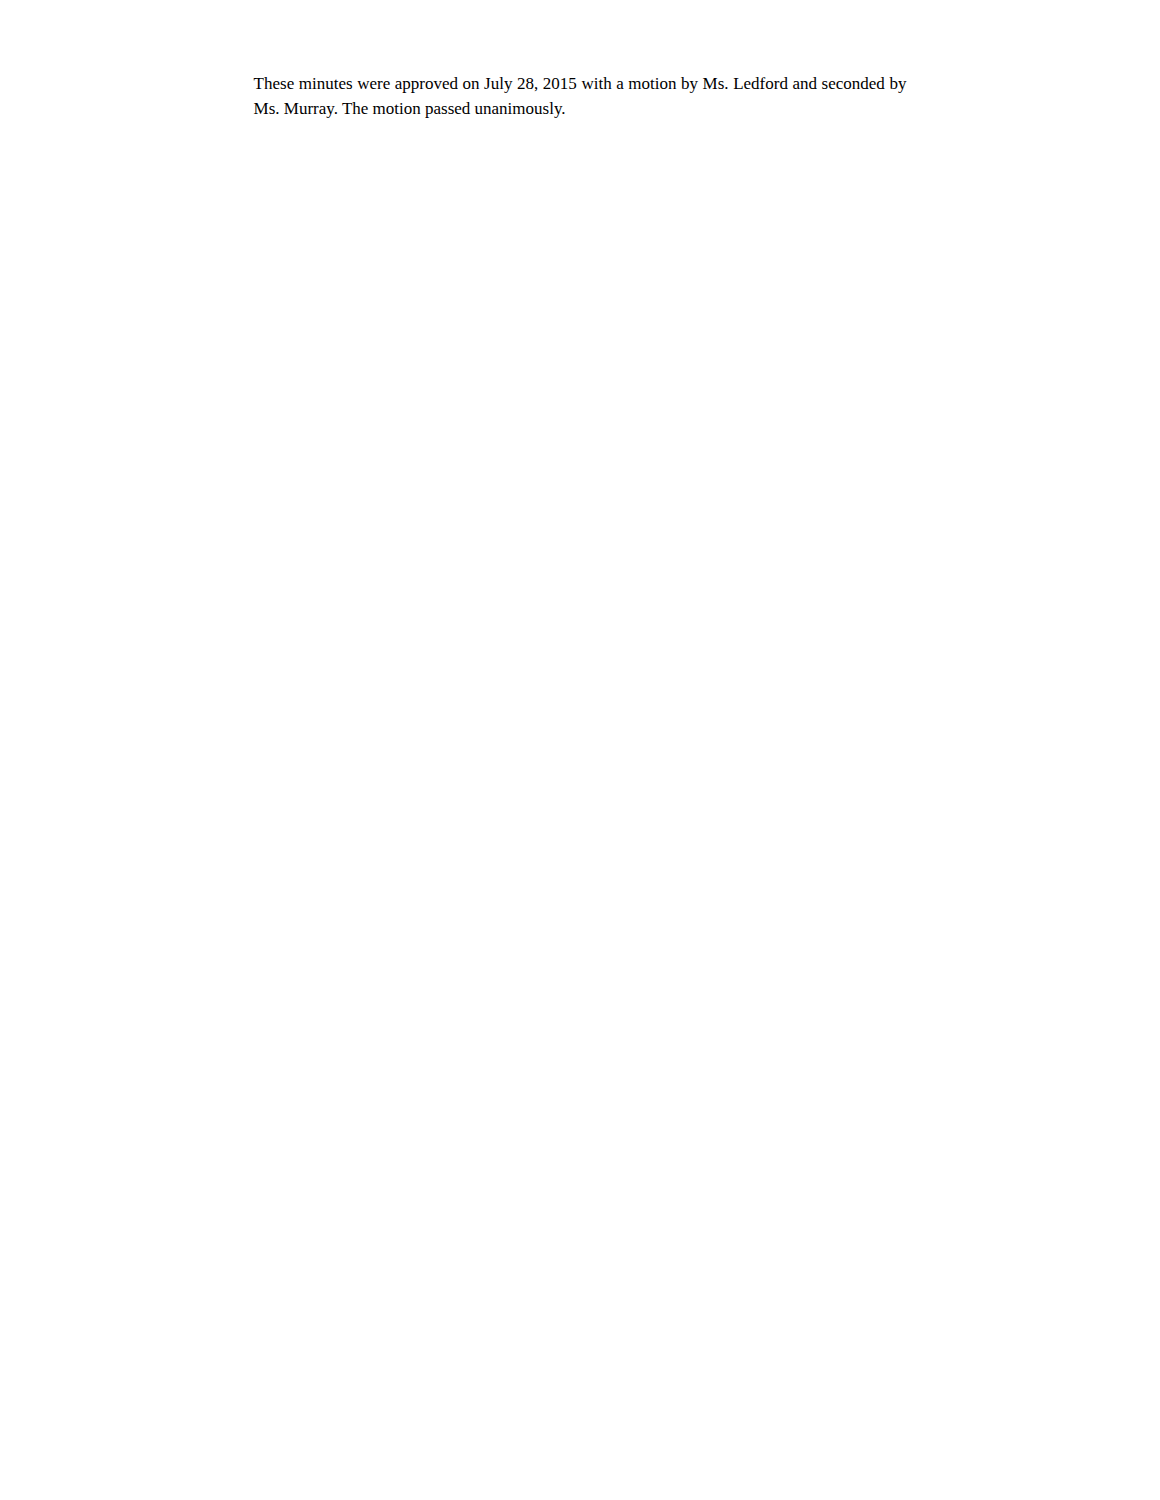These minutes were approved on July 28, 2015 with a motion by Ms. Ledford and seconded by Ms. Murray. The motion passed unanimously.